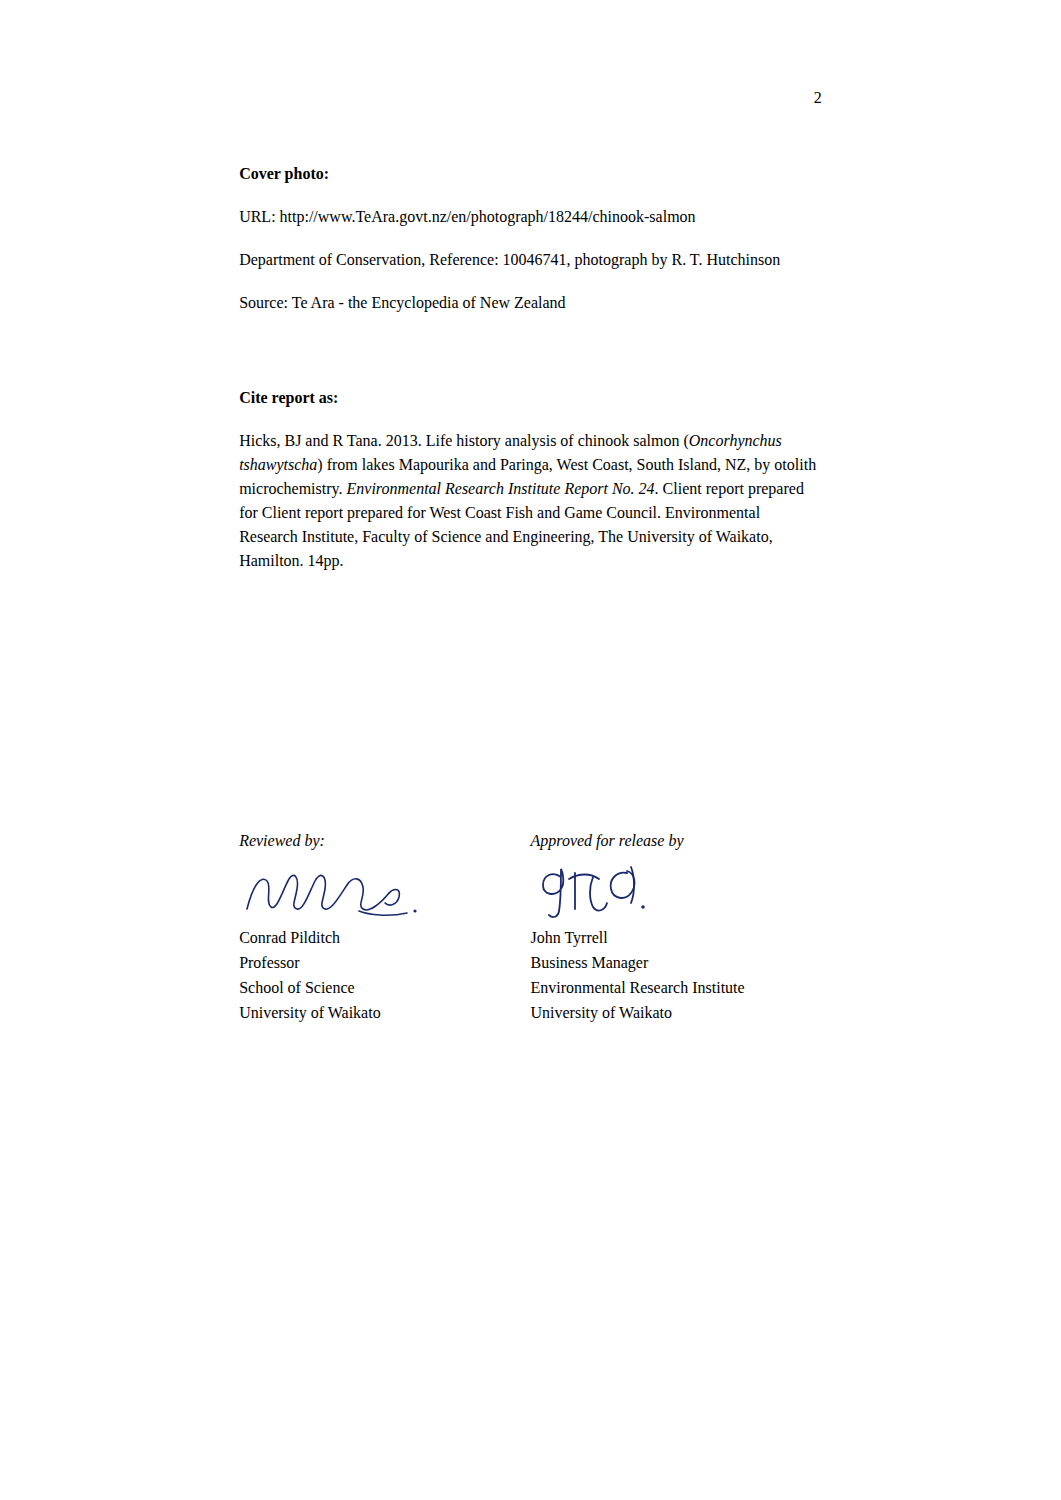2
Cover photo:
URL: http://www.TeAra.govt.nz/en/photograph/18244/chinook-salmon
Department of Conservation, Reference: 10046741, photograph by R. T. Hutchinson
Source: Te Ara - the Encyclopedia of New Zealand
Cite report as:
Hicks, BJ and R Tana. 2013. Life history analysis of chinook salmon (Oncorhynchus tshawytscha) from lakes Mapourika and Paringa, West Coast, South Island, NZ, by otolith microchemistry. Environmental Research Institute Report No. 24. Client report prepared for Client report prepared for West Coast Fish and Game Council. Environmental Research Institute, Faculty of Science and Engineering, The University of Waikato, Hamilton. 14pp.
| Reviewed by: | Approved for release by |
| Conrad Pilditch Professor School of Science University of Waikato | John Tyrrell Business Manager Environmental Research Institute University of Waikato |